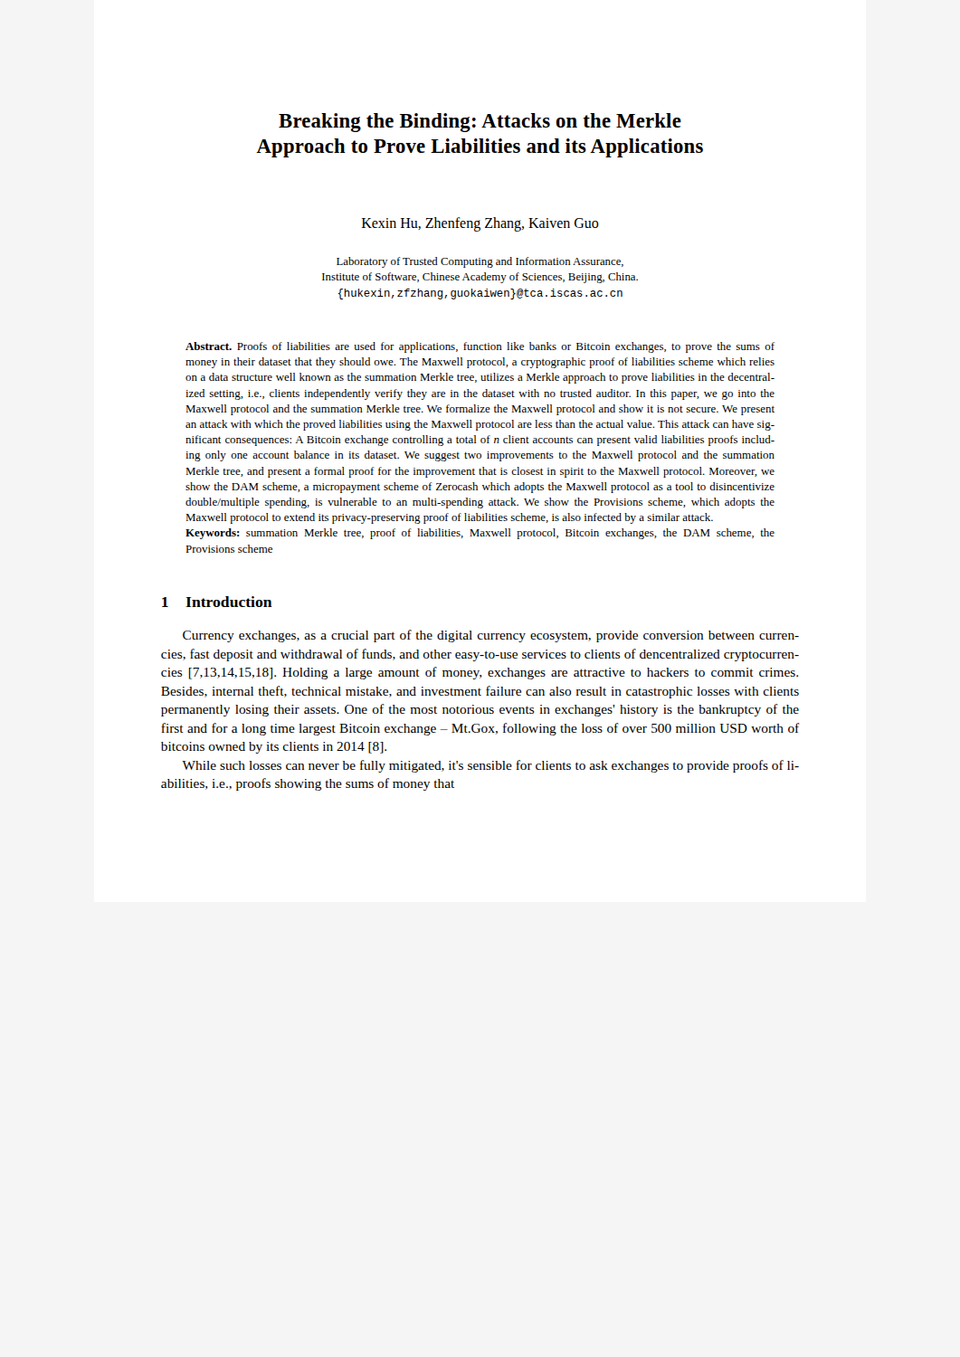Breaking the Binding: Attacks on the Merkle
Approach to Prove Liabilities and its Applications
Kexin Hu, Zhenfeng Zhang, Kaiven Guo
Laboratory of Trusted Computing and Information Assurance,
Institute of Software, Chinese Academy of Sciences, Beijing, China.
{hukexin,zfzhang,guokaiwen}@tca.iscas.ac.cn
Abstract. Proofs of liabilities are used for applications, function like banks or Bitcoin exchanges, to prove the sums of money in their dataset that they should owe. The Maxwell protocol, a cryptographic proof of liabilities scheme which relies on a data structure well known as the summation Merkle tree, utilizes a Merkle approach to prove liabilities in the decentralized setting, i.e., clients independently verify they are in the dataset with no trusted auditor. In this paper, we go into the Maxwell protocol and the summation Merkle tree. We formalize the Maxwell protocol and show it is not secure. We present an attack with which the proved liabilities using the Maxwell protocol are less than the actual value. This attack can have significant consequences: A Bitcoin exchange controlling a total of n client accounts can present valid liabilities proofs including only one account balance in its dataset. We suggest two improvements to the Maxwell protocol and the summation Merkle tree, and present a formal proof for the improvement that is closest in spirit to the Maxwell protocol. Moreover, we show the DAM scheme, a micropayment scheme of Zerocash which adopts the Maxwell protocol as a tool to disincentivize double/multiple spending, is vulnerable to an multi-spending attack. We show the Provisions scheme, which adopts the Maxwell protocol to extend its privacy-preserving proof of liabilities scheme, is also infected by a similar attack.
Keywords: summation Merkle tree, proof of liabilities, Maxwell protocol, Bitcoin exchanges, the DAM scheme, the Provisions scheme
1 Introduction
Currency exchanges, as a crucial part of the digital currency ecosystem, provide conversion between currencies, fast deposit and withdrawal of funds, and other easy-to-use services to clients of dencentralized cryptocurrencies [7,13,14,15,18]. Holding a large amount of money, exchanges are attractive to hackers to commit crimes. Besides, internal theft, technical mistake, and investment failure can also result in catastrophic losses with clients permanently losing their assets. One of the most notorious events in exchanges' history is the bankruptcy of the first and for a long time largest Bitcoin exchange – Mt.Gox, following the loss of over 500 million USD worth of bitcoins owned by its clients in 2014 [8].
While such losses can never be fully mitigated, it's sensible for clients to ask exchanges to provide proofs of liabilities, i.e., proofs showing the sums of money that